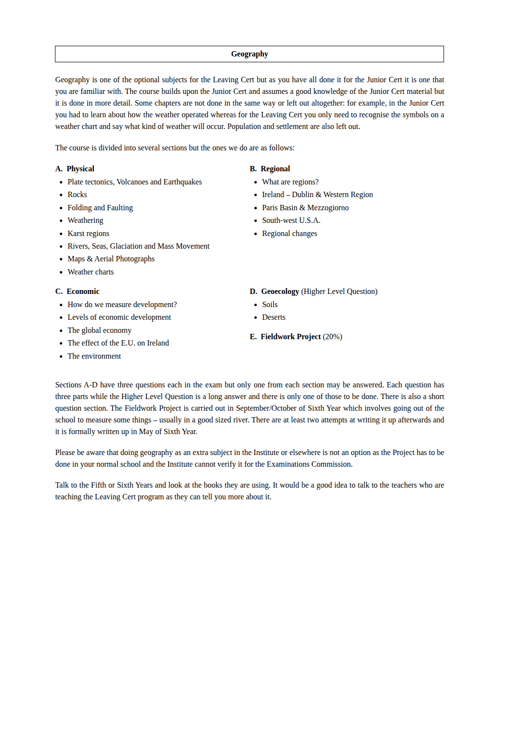Geography
Geography is one of the optional subjects for the Leaving Cert but as you have all done it for the Junior Cert it is one that you are familiar with. The course builds upon the Junior Cert and assumes a good knowledge of the Junior Cert material but it is done in more detail. Some chapters are not done in the same way or left out altogether: for example, in the Junior Cert you had to learn about how the weather operated whereas for the Leaving Cert you only need to recognise the symbols on a weather chart and say what kind of weather will occur. Population and settlement are also left out.
The course is divided into several sections but the ones we do are as follows:
| A. Physical Plate tectonics, Volcanoes and Earthquakes Rocks Folding and Faulting Weathering Karst regions Rivers, Seas, Glaciation and Mass Movement Maps & Aerial Photographs Weather charts | B. Regional What are regions? Ireland – Dublin & Western Region Paris Basin & Mezzogiorno South-west U.S.A. Regional changes |
| C. Economic How do we measure development? Levels of economic development The global economy The effect of the E.U. on Ireland The environment | D. Geoecology (Higher Level Question) Soils Deserts E. Fieldwork Project (20%) |
Sections A-D have three questions each in the exam but only one from each section may be answered. Each question has three parts while the Higher Level Question is a long answer and there is only one of those to be done. There is also a short question section. The Fieldwork Project is carried out in September/October of Sixth Year which involves going out of the school to measure some things – usually in a good sized river. There are at least two attempts at writing it up afterwards and it is formally written up in May of Sixth Year.
Please be aware that doing geography as an extra subject in the Institute or elsewhere is not an option as the Project has to be done in your normal school and the Institute cannot verify it for the Examinations Commission.
Talk to the Fifth or Sixth Years and look at the books they are using. It would be a good idea to talk to the teachers who are teaching the Leaving Cert program as they can tell you more about it.